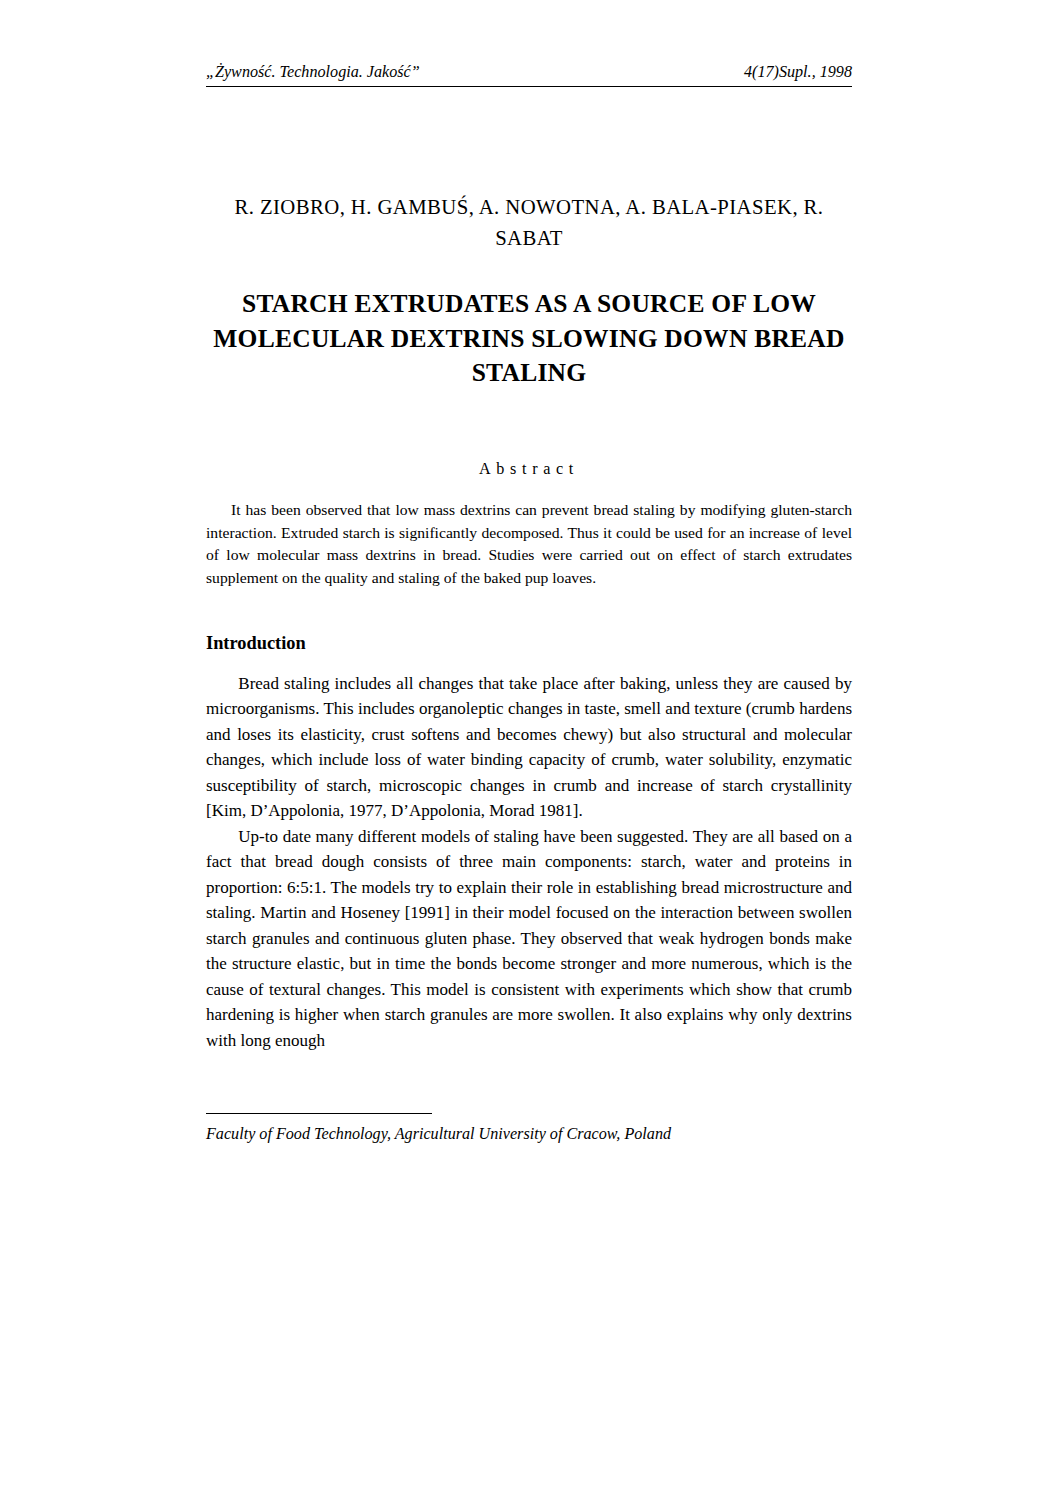„Żywność. Technologia. Jakość” 4(17)Supl., 1998
R. ZIOBRO, H. GAMBUŚ, A. NOWOTNA, A. BALA-PIASEK, R. SABAT
STARCH EXTRUDATES AS A SOURCE OF LOW MOLECULAR DEXTRINS SLOWING DOWN BREAD STALING
Abstract
It has been observed that low mass dextrins can prevent bread staling by modifying gluten-starch interaction. Extruded starch is significantly decomposed. Thus it could be used for an increase of level of low molecular mass dextrins in bread. Studies were carried out on effect of starch extrudates supplement on the quality and staling of the baked pup loaves.
Introduction
Bread staling includes all changes that take place after baking, unless they are caused by microorganisms. This includes organoleptic changes in taste, smell and texture (crumb hardens and loses its elasticity, crust softens and becomes chewy) but also structural and molecular changes, which include loss of water binding capacity of crumb, water solubility, enzymatic susceptibility of starch, microscopic changes in crumb and increase of starch crystallinity [Kim, D’Appolonia, 1977, D’Appolonia, Morad 1981].
Up-to date many different models of staling have been suggested. They are all based on a fact that bread dough consists of three main components: starch, water and proteins in proportion: 6:5:1. The models try to explain their role in establishing bread microstructure and staling. Martin and Hoseney [1991] in their model focused on the interaction between swollen starch granules and continuous gluten phase. They observed that weak hydrogen bonds make the structure elastic, but in time the bonds become stronger and more numerous, which is the cause of textural changes. This model is consistent with experiments which show that crumb hardening is higher when starch granules are more swollen. It also explains why only dextrins with long enough
Faculty of Food Technology, Agricultural University of Cracow, Poland